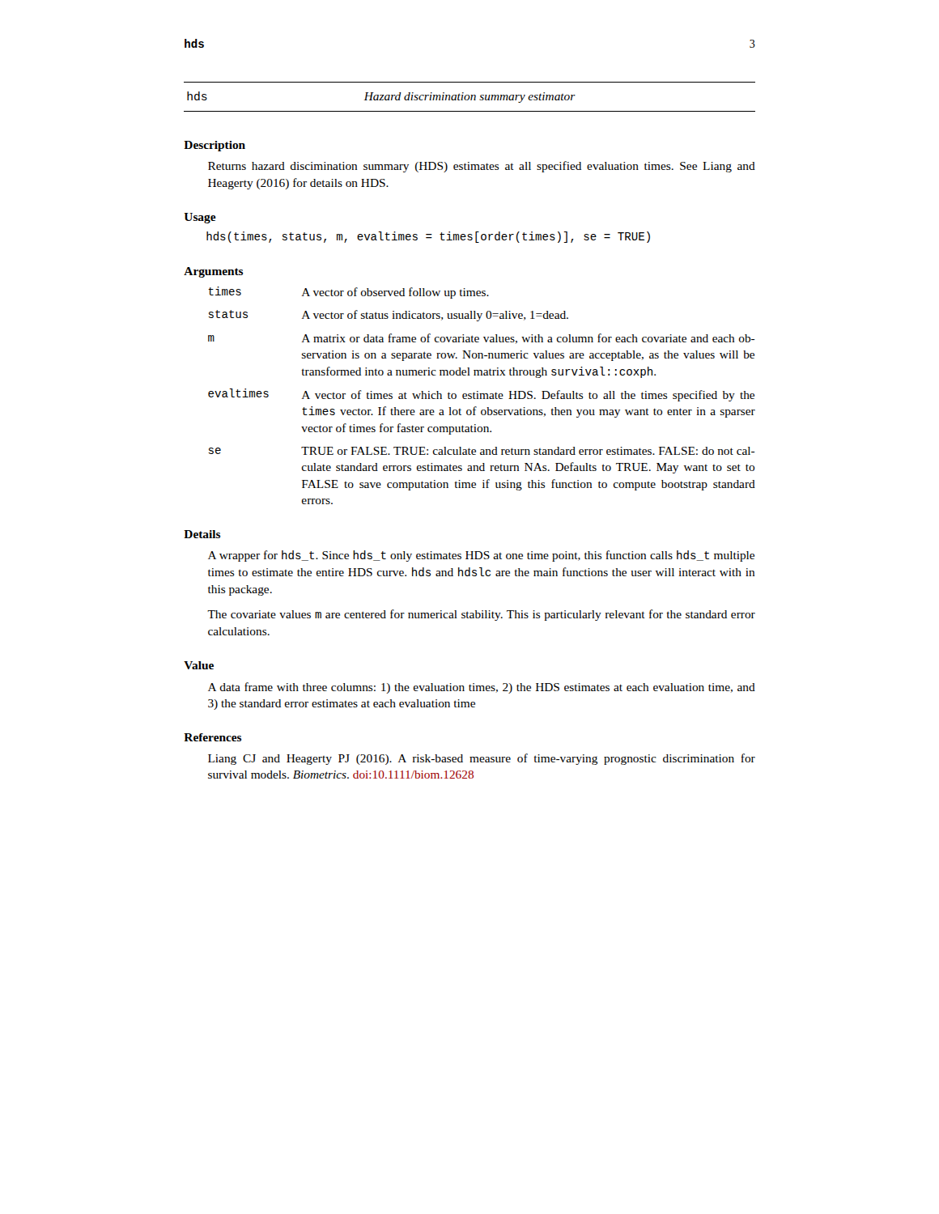hds 3
| hds | Hazard discrimination summary estimator | |
Description
Returns hazard discimination summary (HDS) estimates at all specified evaluation times. See Liang and Heagerty (2016) for details on HDS.
Usage
hds(times, status, m, evaltimes = times[order(times)], se = TRUE)
Arguments
times
A vector of observed follow up times.
status
A vector of status indicators, usually 0=alive, 1=dead.
m
A matrix or data frame of covariate values, with a column for each covariate and each observation is on a separate row. Non-numeric values are acceptable, as the values will be transformed into a numeric model matrix through survival::coxph.
evaltimes
A vector of times at which to estimate HDS. Defaults to all the times specified by the times vector. If there are a lot of observations, then you may want to enter in a sparser vector of times for faster computation.
se
TRUE or FALSE. TRUE: calculate and return standard error estimates. FALSE: do not calculate standard errors estimates and return NAs. Defaults to TRUE. May want to set to FALSE to save computation time if using this function to compute bootstrap standard errors.
Details
A wrapper for hds_t. Since hds_t only estimates HDS at one time point, this function calls hds_t multiple times to estimate the entire HDS curve. hds and hdslc are the main functions the user will interact with in this package.
The covariate values m are centered for numerical stability. This is particularly relevant for the standard error calculations.
Value
A data frame with three columns: 1) the evaluation times, 2) the HDS estimates at each evaluation time, and 3) the standard error estimates at each evaluation time
References
Liang CJ and Heagerty PJ (2016). A risk-based measure of time-varying prognostic discrimination for survival models. Biometrics. doi:10.1111/biom.12628